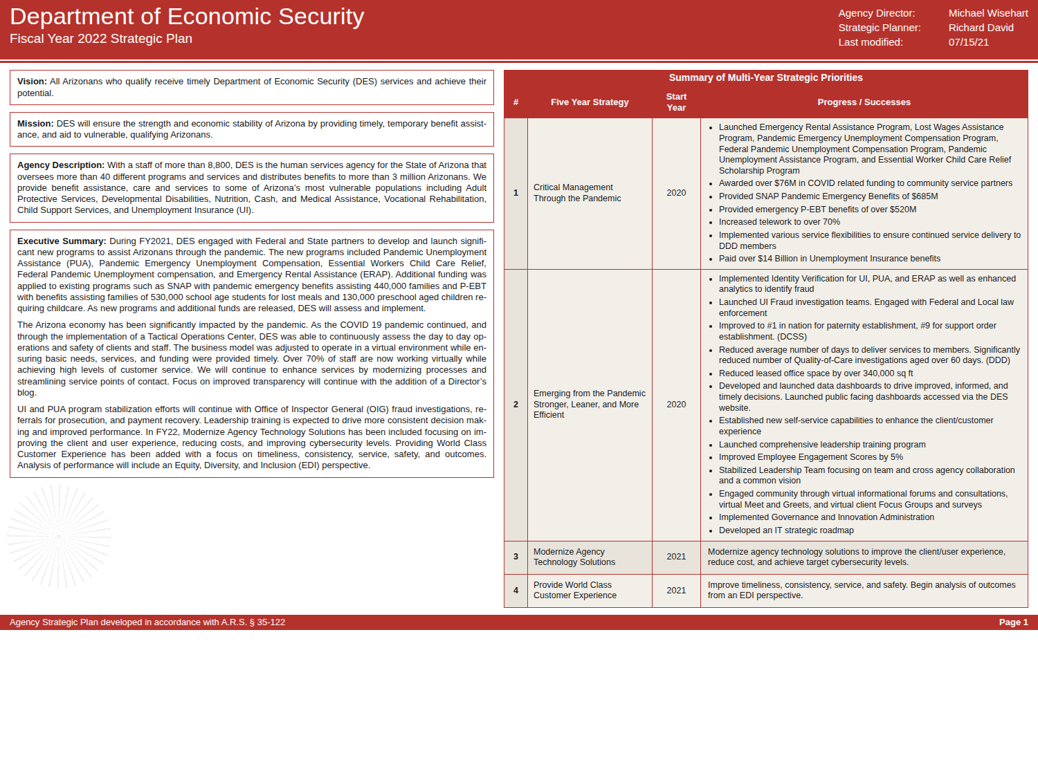Department of Economic Security
Fiscal Year 2022 Strategic Plan
Agency Director:
Michael Wisehart
Strategic Planner:
Richard David
Last modified:
07/15/21
Vision: All Arizonans who qualify receive timely Department of Economic Security (DES) services and achieve their potential.
Mission: DES will ensure the strength and economic stability of Arizona by providing timely, temporary benefit assistance, and aid to vulnerable, qualifying Arizonans.
Agency Description: With a staff of more than 8,800, DES is the human services agency for the State of Arizona that oversees more than 40 different programs and services and distributes benefits to more than 3 million Arizonans. We provide benefit assistance, care and services to some of Arizona’s most vulnerable populations including Adult Protective Services, Developmental Disabilities, Nutrition, Cash, and Medical Assistance, Vocational Rehabilitation, Child Support Services, and Unemployment Insurance (UI).
Executive Summary: During FY2021, DES engaged with Federal and State partners to develop and launch significant new programs to assist Arizonans through the pandemic. The new programs included Pandemic Unemployment Assistance (PUA), Pandemic Emergency Unemployment Compensation, Essential Workers Child Care Relief, Federal Pandemic Unemployment compensation, and Emergency Rental Assistance (ERAP). Additional funding was applied to existing programs such as SNAP with pandemic emergency benefits assisting 440,000 families and P-EBT with benefits assisting families of 530,000 school age students for lost meals and 130,000 preschool aged children requiring childcare. As new programs and additional funds are released, DES will assess and implement.
The Arizona economy has been significantly impacted by the pandemic. As the COVID 19 pandemic continued, and through the implementation of a Tactical Operations Center, DES was able to continuously assess the day to day operations and safety of clients and staff. The business model was adjusted to operate in a virtual environment while ensuring basic needs, services, and funding were provided timely. Over 70% of staff are now working virtually while achieving high levels of customer service. We will continue to enhance services by modernizing processes and streamlining service points of contact. Focus on improved transparency will continue with the addition of a Director’s blog.
UI and PUA program stabilization efforts will continue with Office of Inspector General (OIG) fraud investigations, referrals for prosecution, and payment recovery. Leadership training is expected to drive more consistent decision making and improved performance. In FY22, Modernize Agency Technology Solutions has been included focusing on improving the client and user experience, reducing costs, and improving cybersecurity levels. Providing World Class Customer Experience has been added with a focus on timeliness, consistency, service, safety, and outcomes. Analysis of performance will include an Equity, Diversity, and Inclusion (EDI) perspective.
Summary of Multi-Year Strategic Priorities
| # | Five Year Strategy | Start Year | Progress / Successes |
| --- | --- | --- | --- |
| 1 | Critical Management Through the Pandemic | 2020 | Launched Emergency Rental Assistance Program, Lost Wages Assistance Program, Pandemic Emergency Unemployment Compensation Program, Federal Pandemic Unemployment Compensation Program, Pandemic Unemployment Assistance Program, and Essential Worker Child Care Relief Scholarship Program Awarded over $76M in COVID related funding to community service partners Provided SNAP Pandemic Emergency Benefits of $685M Provided emergency P-EBT benefits of over $520M Increased telework to over 70% Implemented various service flexibilities to ensure continued service delivery to DDD members Paid over $14 Billion in Unemployment Insurance benefits |
| 2 | Emerging from the Pandemic Stronger, Leaner, and More Efficient | 2020 | Implemented Identity Verification for UI, PUA, and ERAP as well as enhanced analytics to identify fraud Launched UI Fraud investigation teams. Engaged with Federal and Local law enforcement Improved to #1 in nation for paternity establishment, #9 for support order establishment. (DCSS) Reduced average number of days to deliver services to members. Significantly reduced number of Quality-of-Care investigations aged over 60 days. (DDD) Reduced leased office space by over 340,000 sq ft Developed and launched data dashboards to drive improved, informed, and timely decisions. Launched public facing dashboards accessed via the DES website. Established new self-service capabilities to enhance the client/customer experience Launched comprehensive leadership training program Improved Employee Engagement Scores by 5% Stabilized Leadership Team focusing on team and cross agency collaboration and a common vision Engaged community through virtual informational forums and consultations, virtual Meet and Greets, and virtual client Focus Groups and surveys Implemented Governance and Innovation Administration Developed an IT strategic roadmap |
| 3 | Modernize Agency Technology Solutions | 2021 | Modernize agency technology solutions to improve the client/user experience, reduce cost, and achieve target cybersecurity levels. |
| 4 | Provide World Class Customer Experience | 2021 | Improve timeliness, consistency, service, and safety. Begin analysis of outcomes from an EDI perspective. |
Agency Strategic Plan developed in accordance with A.R.S. § 35-122
Page 1